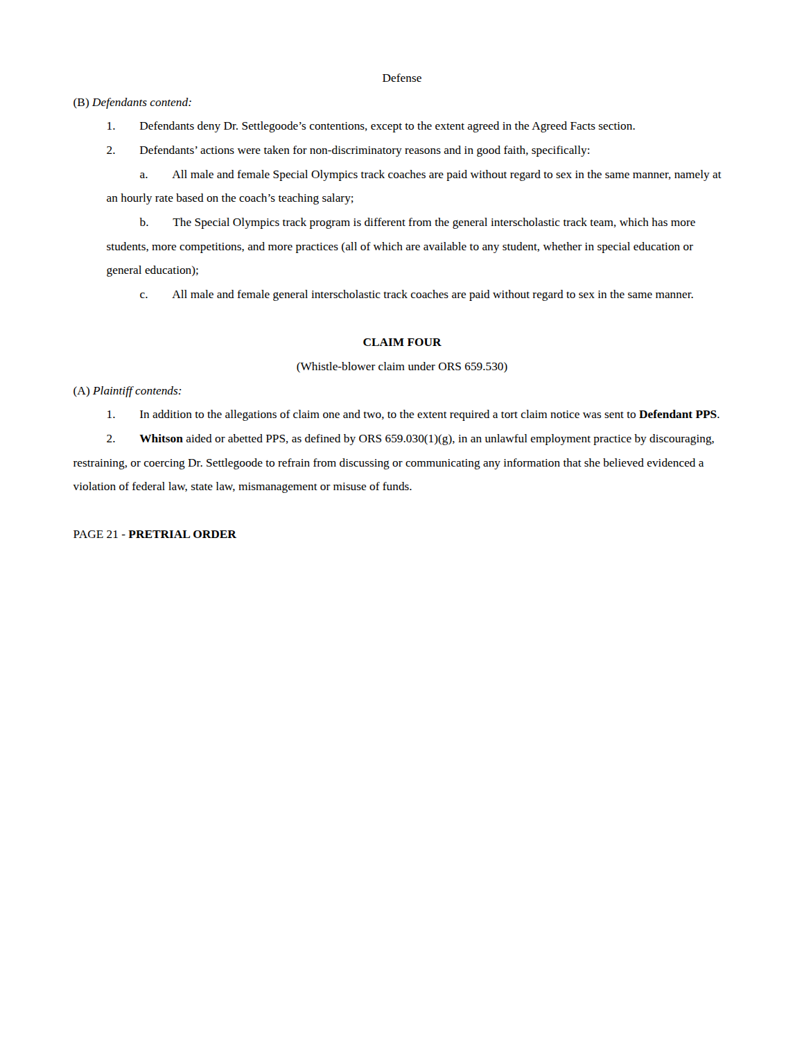Defense
(B) Defendants contend:
1. Defendants deny Dr. Settlegoode’s contentions, except to the extent agreed in the Agreed Facts section.
2. Defendants’ actions were taken for non-discriminatory reasons and in good faith, specifically:
a. All male and female Special Olympics track coaches are paid without regard to sex in the same manner, namely at an hourly rate based on the coach’s teaching salary;
b. The Special Olympics track program is different from the general interscholastic track team, which has more students, more competitions, and more practices (all of which are available to any student, whether in special education or general education);
c. All male and female general interscholastic track coaches are paid without regard to sex in the same manner.
CLAIM FOUR
(Whistle-blower claim under ORS 659.530)
(A) Plaintiff contends:
1. In addition to the allegations of claim one and two, to the extent required a tort claim notice was sent to Defendant PPS.
2. Whitson aided or abetted PPS, as defined by ORS 659.030(1)(g), in an unlawful employment practice by discouraging, restraining, or coercing Dr. Settlegoode to refrain from discussing or communicating any information that she believed evidenced a violation of federal law, state law, mismanagement or misuse of funds.
PAGE 21 - PRETRIAL ORDER